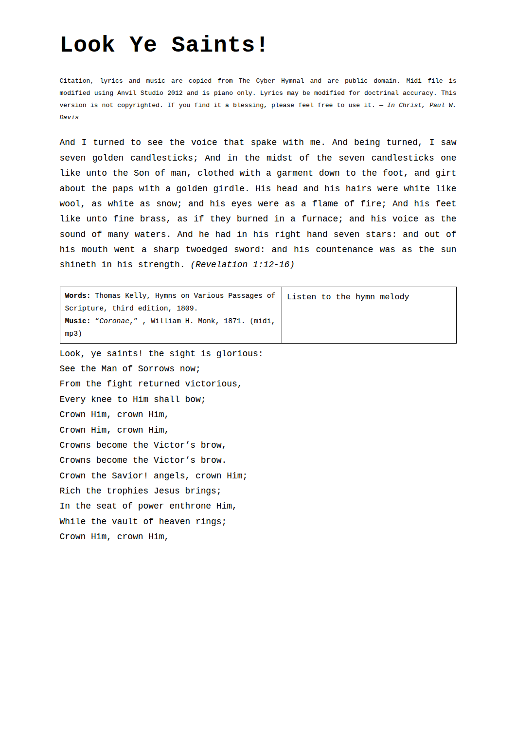Look Ye Saints!
Citation, lyrics and music are copied from The Cyber Hymnal and are public domain. Midi file is modified using Anvil Studio 2012 and is piano only. Lyrics may be modified for doctrinal accuracy. This version is not copyrighted. If you find it a blessing, please feel free to use it. — In Christ, Paul W. Davis
And I turned to see the voice that spake with me. And being turned, I saw seven golden candlesticks; And in the midst of the seven candlesticks one like unto the Son of man, clothed with a garment down to the foot, and girt about the paps with a golden girdle. His head and his hairs were white like wool, as white as snow; and his eyes were as a flame of fire; And his feet like unto fine brass, as if they burned in a furnace; and his voice as the sound of many waters. And he had in his right hand seven stars: and out of his mouth went a sharp twoedged sword: and his countenance was as the sun shineth in his strength. (Revelation 1:12-16)
| Words: Thomas Kelly, Hymns on Various Passages of Scripture, third edition, 1809. Music: “ Coronae ,” , William H. Monk, 1871. (midi, mp3) | Listen to the hymn melody |
Look, ye saints! the sight is glorious: See the Man of Sorrows now; From the fight returned victorious, Every knee to Him shall bow; Crown Him, crown Him, Crown Him, crown Him, Crowns become the Victor’s brow, Crowns become the Victor’s brow. Crown the Savior! angels, crown Him; Rich the trophies Jesus brings; In the seat of power enthrone Him, While the vault of heaven rings; Crown Him, crown Him,